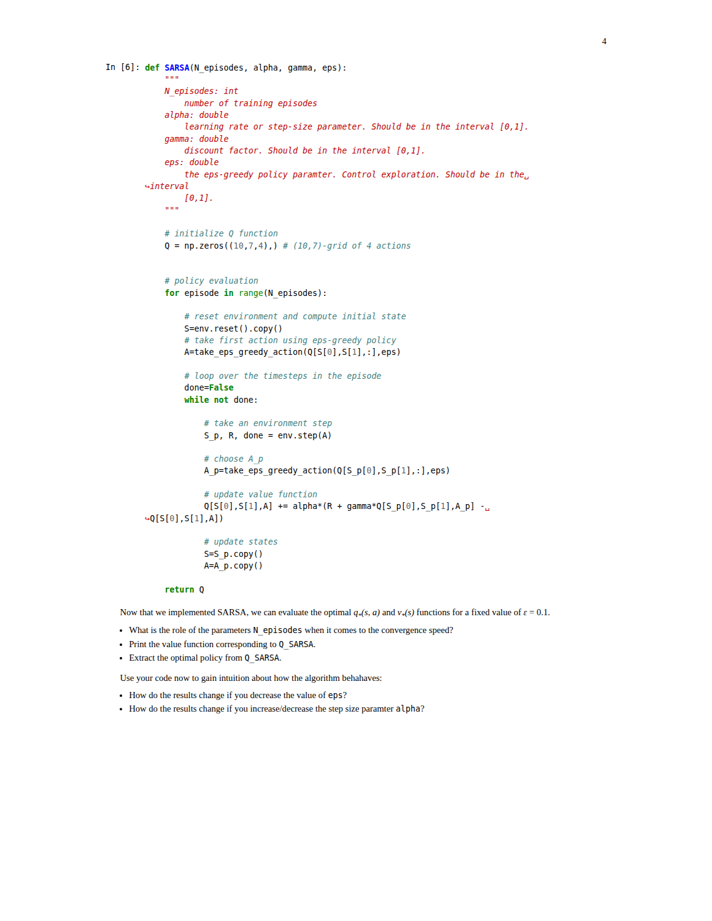4
In [6]:
def SARSA(N_episodes, alpha, gamma, eps):
    """
    N_episodes: int
        number of training episodes
    alpha: double
        learning rate or step-size parameter. Should be in the interval [0,1].
    gamma: double
        discount factor. Should be in the interval [0,1].
    eps: double
        the eps-greedy policy paramter. Control exploration. Should be in the␣
↪interval
        [0,1].
    """

    # initialize Q function
    Q = np.zeros((10,7,4),) # (10,7)-grid of 4 actions


    # policy evaluation
    for episode in range(N_episodes):

        # reset environment and compute initial state
        S=env.reset().copy()
        # take first action using eps-greedy policy
        A=take_eps_greedy_action(Q[S[0],S[1],:],eps)

        # loop over the timesteps in the episode
        done=False
        while not done:

            # take an environment step
            S_p, R, done = env.step(A)

            # choose A_p
            A_p=take_eps_greedy_action(Q[S_p[0],S_p[1],:],eps)

            # update value function
            Q[S[0],S[1],A] += alpha*(R + gamma*Q[S_p[0],S_p[1],A_p] -␣
↪Q[S[0],S[1],A])

            # update states
            S=S_p.copy()
            A=A_p.copy()

    return Q
Now that we implemented SARSA, we can evaluate the optimal q*(s, a) and v*(s) functions for a fixed value of ε = 0.1.
What is the role of the parameters N_episodes when it comes to the convergence speed?
Print the value function corresponding to Q_SARSA.
Extract the optimal policy from Q_SARSA.
Use your code now to gain intuition about how the algorithm behahaves:
How do the results change if you decrease the value of eps?
How do the results change if you increase/decrease the step size paramter alpha?